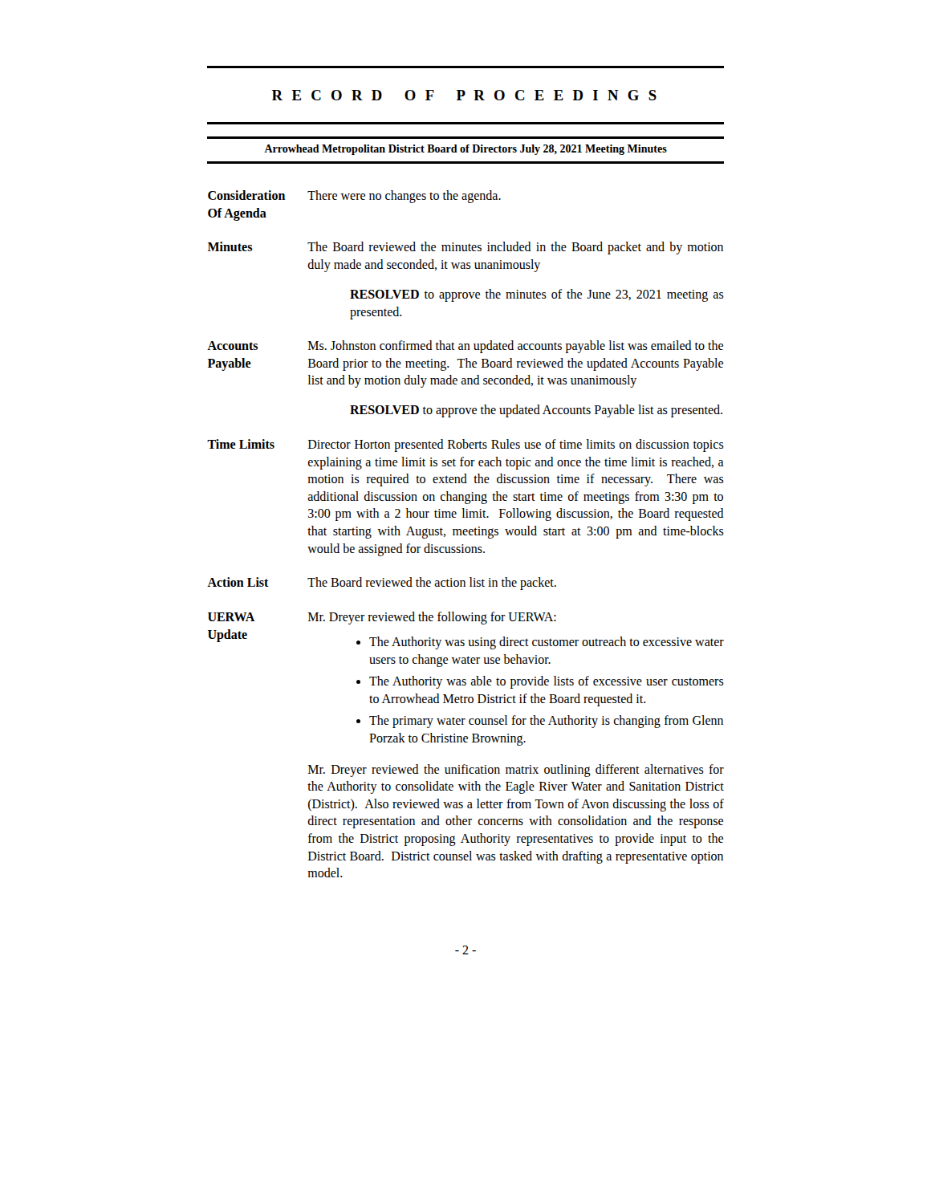R E C O R D O F P R O C E E D I N G S
Arrowhead Metropolitan District Board of Directors July 28, 2021 Meeting Minutes
| Consideration Of Agenda | There were no changes to the agenda. |
| Minutes | The Board reviewed the minutes included in the Board packet and by motion duly made and seconded, it was unanimously RESOLVED to approve the minutes of the June 23, 2021 meeting as presented. |
| Accounts Payable | Ms. Johnston confirmed that an updated accounts payable list was emailed to the Board prior to the meeting. The Board reviewed the updated Accounts Payable list and by motion duly made and seconded, it was unanimously RESOLVED to approve the updated Accounts Payable list as presented. |
| Time Limits | Director Horton presented Roberts Rules use of time limits on discussion topics explaining a time limit is set for each topic and once the time limit is reached, a motion is required to extend the discussion time if necessary. There was additional discussion on changing the start time of meetings from 3:30 pm to 3:00 pm with a 2 hour time limit. Following discussion, the Board requested that starting with August, meetings would start at 3:00 pm and time-blocks would be assigned for discussions. |
| Action List | The Board reviewed the action list in the packet. |
| UERWA Update | Mr. Dreyer reviewed the following for UERWA: The Authority was using direct customer outreach to excessive water users to change water use behavior. The Authority was able to provide lists of excessive user customers to Arrowhead Metro District if the Board requested it. The primary water counsel for the Authority is changing from Glenn Porzak to Christine Browning. Mr. Dreyer reviewed the unification matrix outlining different alternatives for the Authority to consolidate with the Eagle River Water and Sanitation District (District). Also reviewed was a letter from Town of Avon discussing the loss of direct representation and other concerns with consolidation and the response from the District proposing Authority representatives to provide input to the District Board. District counsel was tasked with drafting a representative option model. |
- 2 -